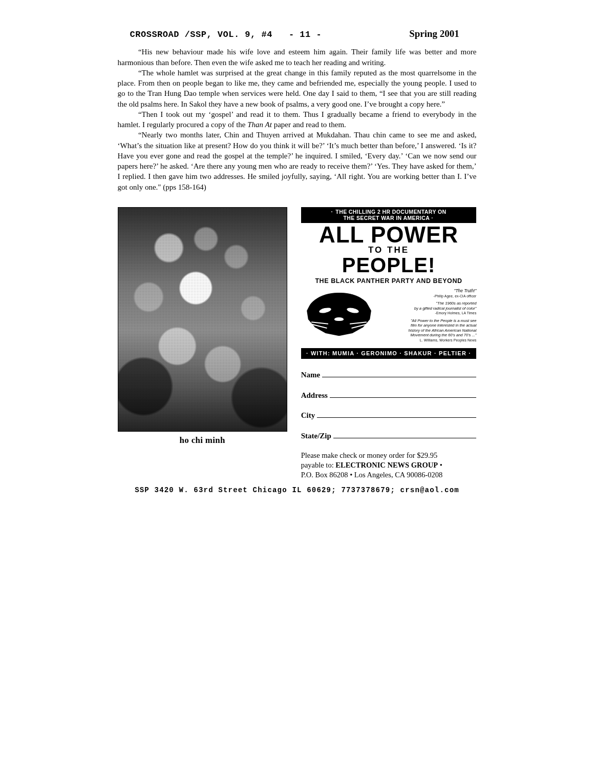CROSSROAD /SSP, VOL. 9, #4 - 11 - Spring 2001
“His new behaviour made his wife love and esteem him again. Their family life was better and more harmonious than before. Then even the wife asked me to teach her reading and writing.
“The whole hamlet was surprised at the great change in this family reputed as the most quarrelsome in the place. From then on people began to like me, they came and befriended me, especially the young people. I used to go to the Tran Hung Dao temple when services were held. One day I said to them, “I see that you are still reading the old psalms here. In Sakol they have a new book of psalms, a very good one. I’ve brought a copy here.”
“Then I took out my ‘gospel’ and read it to them. Thus I gradually became a friend to everybody in the hamlet. I regularly procured a copy of the Than At paper and read to them.
“Nearly two months later, Chin and Thuyen arrived at Mukdahan. Thau chin came to see me and asked, ‘What’s the situation like at present? How do you think it will be?’ ‘It’s much better than before,’ I answered. ‘Is it? Have you ever gone and read the gospel at the temple?’ he inquired. I smiled, ‘Every day.’ ‘Can we now send our papers here?’ he asked. ‘Are there any young men who are ready to receive them?’ ‘Yes. They have asked for them,’ I replied. I then gave him two addresses. He smiled joyfully, saying, ‘All right. You are working better than I. I’ve got only one." (pps 158-164)
ho chi minh
· THE CHILLING 2 HR DOCUMENTARY ON
THE SECRET WAR IN AMERICA ·
ALL POWER TO THE PEOPLE!
THE BLACK PANTHER PARTY AND BEYOND
"The Truth!"
-Philip Agee, ex-CIA officer
"The 1960s as reported
by a gifted radical journalist of color"
-Emory Holmes, LA Times
"All Power to the People is a must see
film for anyone interested in the actual
history of the African American National
Movement during the 60's and 70's ..."
L. Williams, Workers Peoples News
· WITH: MUMIA · GERONIMO · SHAKUR · PELTIER ·
Name
Address
City
State/Zip
Please make check or money order for $29.95
payable to: ELECTRONIC NEWS GROUP •
P.O. Box 86208 • Los Angeles, CA 90086-0208
SSP 3420 W. 63rd Street Chicago IL 60629; 7737378679; crsn@aol.com